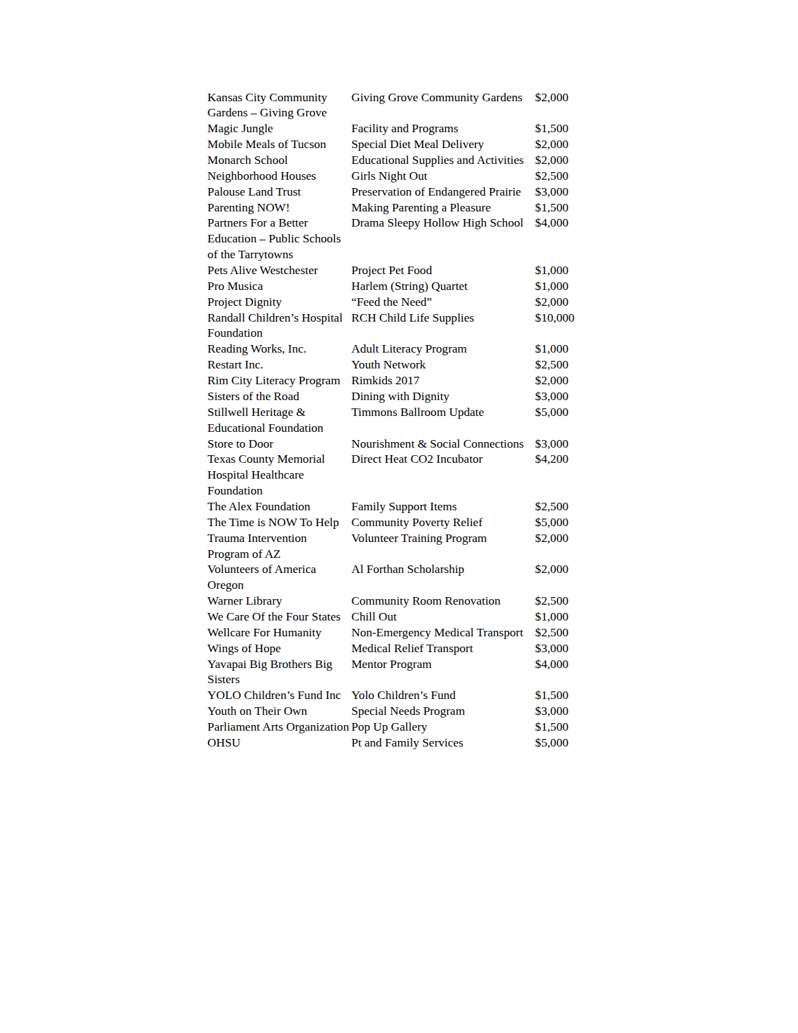| Kansas City Community Gardens – Giving Grove | Giving Grove Community Gardens | $2,000 |
| Magic Jungle | Facility and Programs | $1,500 |
| Mobile Meals of Tucson | Special Diet Meal Delivery | $2,000 |
| Monarch School | Educational Supplies and Activities | $2,000 |
| Neighborhood Houses | Girls Night Out | $2,500 |
| Palouse Land Trust | Preservation of Endangered Prairie | $3,000 |
| Parenting NOW! | Making Parenting a Pleasure | $1,500 |
| Partners For a Better Education – Public Schools of the Tarrytowns | Drama Sleepy Hollow High School | $4,000 |
| Pets Alive Westchester | Project Pet Food | $1,000 |
| Pro Musica | Harlem (String) Quartet | $1,000 |
| Project Dignity | “Feed the Need” | $2,000 |
| Randall Children’s Hospital Foundation | RCH Child Life Supplies | $10,000 |
| Reading Works, Inc. | Adult Literacy Program | $1,000 |
| Restart Inc. | Youth Network | $2,500 |
| Rim City Literacy Program | Rimkids 2017 | $2,000 |
| Sisters of the Road | Dining with Dignity | $3,000 |
| Stillwell Heritage & Educational Foundation | Timmons Ballroom Update | $5,000 |
| Store to Door | Nourishment & Social Connections | $3,000 |
| Texas County Memorial Hospital Healthcare Foundation | Direct Heat CO2 Incubator | $4,200 |
| The Alex Foundation | Family Support Items | $2,500 |
| The Time is NOW To Help | Community Poverty Relief | $5,000 |
| Trauma Intervention Program of AZ | Volunteer Training Program | $2,000 |
| Volunteers of America Oregon | Al Forthan Scholarship | $2,000 |
| Warner Library | Community Room Renovation | $2,500 |
| We Care Of the Four States | Chill Out | $1,000 |
| Wellcare For Humanity | Non-Emergency Medical Transport | $2,500 |
| Wings of Hope | Medical Relief Transport | $3,000 |
| Yavapai Big Brothers Big Sisters | Mentor Program | $4,000 |
| YOLO Children’s Fund Inc | Yolo Children’s Fund | $1,500 |
| Youth on Their Own | Special Needs Program | $3,000 |
| Parliament Arts Organization | Pop Up Gallery | $1,500 |
| OHSU | Pt and Family Services | $5,000 |